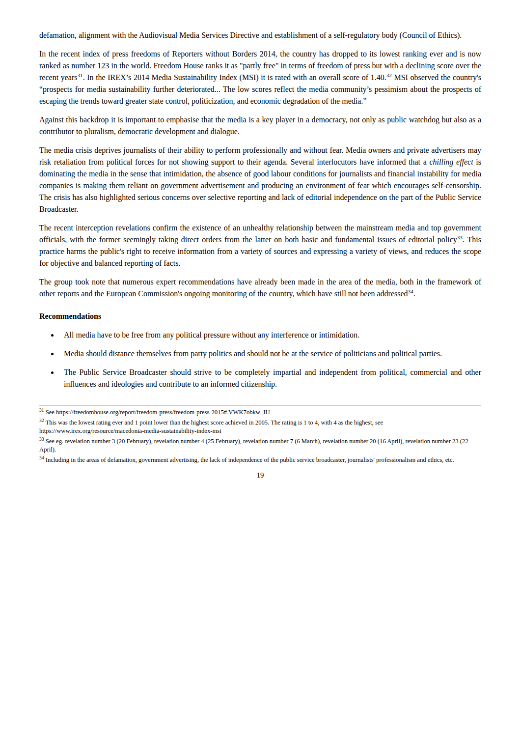defamation, alignment with the Audiovisual Media Services Directive and establishment of a self-regulatory body (Council of Ethics).
In the recent index of press freedoms of Reporters without Borders 2014, the country has dropped to its lowest ranking ever and is now ranked as number 123 in the world. Freedom House ranks it as "partly free" in terms of freedom of press but with a declining score over the recent years31. In the IREX’s 2014 Media Sustainability Index (MSI) it is rated with an overall score of 1.40.32 MSI observed the country's “prospects for media sustainability further deteriorated... The low scores reflect the media community’s pessimism about the prospects of escaping the trends toward greater state control, politicization, and economic degradation of the media.”
Against this backdrop it is important to emphasise that the media is a key player in a democracy, not only as public watchdog but also as a contributor to pluralism, democratic development and dialogue.
The media crisis deprives journalists of their ability to perform professionally and without fear. Media owners and private advertisers may risk retaliation from political forces for not showing support to their agenda. Several interlocutors have informed that a chilling effect is dominating the media in the sense that intimidation, the absence of good labour conditions for journalists and financial instability for media companies is making them reliant on government advertisement and producing an environment of fear which encourages self-censorship. The crisis has also highlighted serious concerns over selective reporting and lack of editorial independence on the part of the Public Service Broadcaster.
The recent interception revelations confirm the existence of an unhealthy relationship between the mainstream media and top government officials, with the former seemingly taking direct orders from the latter on both basic and fundamental issues of editorial policy33. This practice harms the public's right to receive information from a variety of sources and expressing a variety of views, and reduces the scope for objective and balanced reporting of facts.
The group took note that numerous expert recommendations have already been made in the area of the media, both in the framework of other reports and the European Commission's ongoing monitoring of the country, which have still not been addressed34.
Recommendations
All media have to be free from any political pressure without any interference or intimidation.
Media should distance themselves from party politics and should not be at the service of politicians and political parties.
The Public Service Broadcaster should strive to be completely impartial and independent from political, commercial and other influences and ideologies and contribute to an informed citizenship.
31 See https://freedomhouse.org/report/freedom-press/freedom-press-2015#.VWK7obkw_IU
32 This was the lowest rating ever and 1 point lower than the highest score achieved in 2005. The rating is 1 to 4, with 4 as the highest, see https://www.irex.org/resource/macedonia-media-sustainability-index-msi
33 See eg. revelation number 3 (20 February), revelation number 4 (25 February), revelation number 7 (6 March), revelation number 20 (16 April), revelation number 23 (22 April).
34 Including in the areas of defamation, government advertising, the lack of independence of the public service broadcaster, journalists' professionalism and ethics, etc.
19